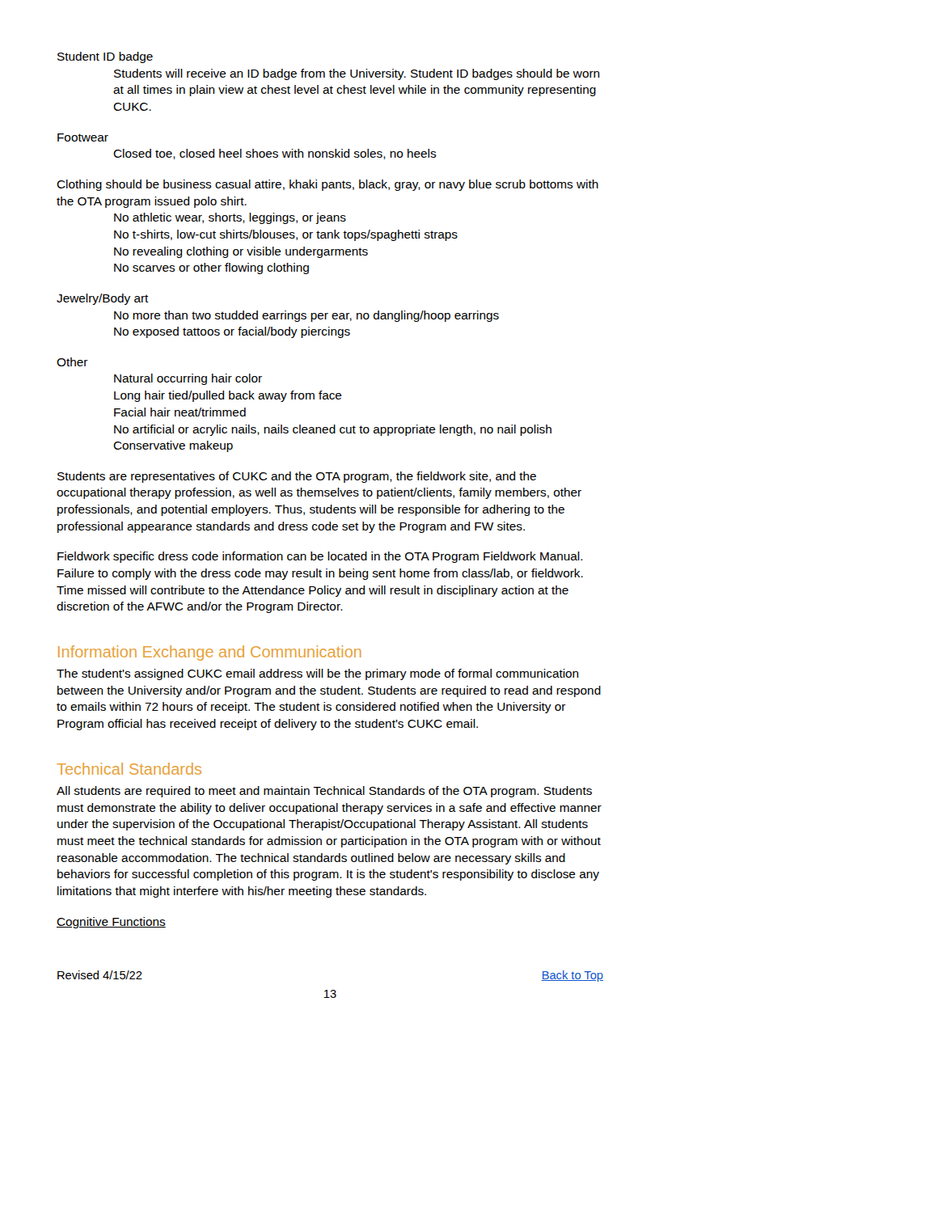Student ID badge
Students will receive an ID badge from the University. Student ID badges should be worn at all times in plain view at chest level at chest level while in the community representing CUKC.
Footwear
Closed toe, closed heel shoes with nonskid soles, no heels
Clothing should be business casual attire, khaki pants, black, gray, or navy blue scrub bottoms with the OTA program issued polo shirt.
No athletic wear, shorts, leggings, or jeans
No t-shirts, low-cut shirts/blouses, or tank tops/spaghetti straps
No revealing clothing or visible undergarments
No scarves or other flowing clothing
Jewelry/Body art
No more than two studded earrings per ear, no dangling/hoop earrings
No exposed tattoos or facial/body piercings
Other
Natural occurring hair color
Long hair tied/pulled back away from face
Facial hair neat/trimmed
No artificial or acrylic nails, nails cleaned cut to appropriate length, no nail polish
Conservative makeup
Students are representatives of CUKC and the OTA program, the fieldwork site, and the occupational therapy profession, as well as themselves to patient/clients, family members, other professionals, and potential employers. Thus, students will be responsible for adhering to the professional appearance standards and dress code set by the Program and FW sites.
Fieldwork specific dress code information can be located in the OTA Program Fieldwork Manual. Failure to comply with the dress code may result in being sent home from class/lab, or fieldwork. Time missed will contribute to the Attendance Policy and will result in disciplinary action at the discretion of the AFWC and/or the Program Director.
Information Exchange and Communication
The student's assigned CUKC email address will be the primary mode of formal communication between the University and/or Program and the student. Students are required to read and respond to emails within 72 hours of receipt. The student is considered notified when the University or Program official has received receipt of delivery to the student's CUKC email.
Technical Standards
All students are required to meet and maintain Technical Standards of the OTA program. Students must demonstrate the ability to deliver occupational therapy services in a safe and effective manner under the supervision of the Occupational Therapist/Occupational Therapy Assistant. All students must meet the technical standards for admission or participation in the OTA program with or without reasonable accommodation. The technical standards outlined below are necessary skills and behaviors for successful completion of this program. It is the student's responsibility to disclose any limitations that might interfere with his/her meeting these standards.
Cognitive Functions
Revised 4/15/22 Back to Top
13